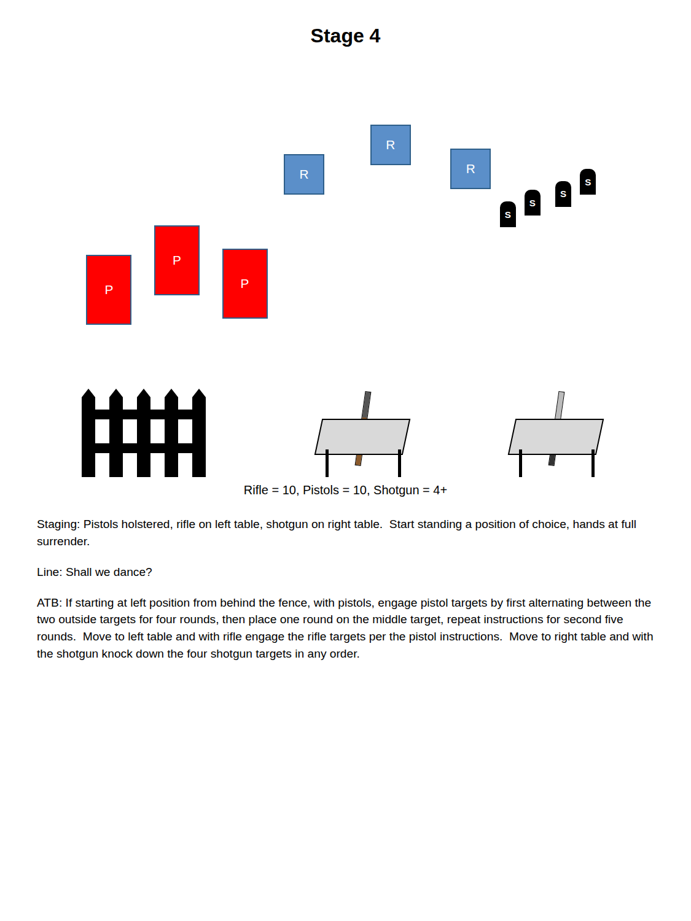Stage 4
R
R
R
P
P
P
S
S
S
S
Rifle = 10, Pistols = 10, Shotgun = 4+
Staging: Pistols holstered, rifle on left table, shotgun on right table. Start standing a position of choice, hands at full surrender.
Line: Shall we dance?
ATB: If starting at left position from behind the fence, with pistols, engage pistol targets by first alternating between the two outside targets for four rounds, then place one round on the middle target, repeat instructions for second five rounds. Move to left table and with rifle engage the rifle targets per the pistol instructions. Move to right table and with the shotgun knock down the four shotgun targets in any order.